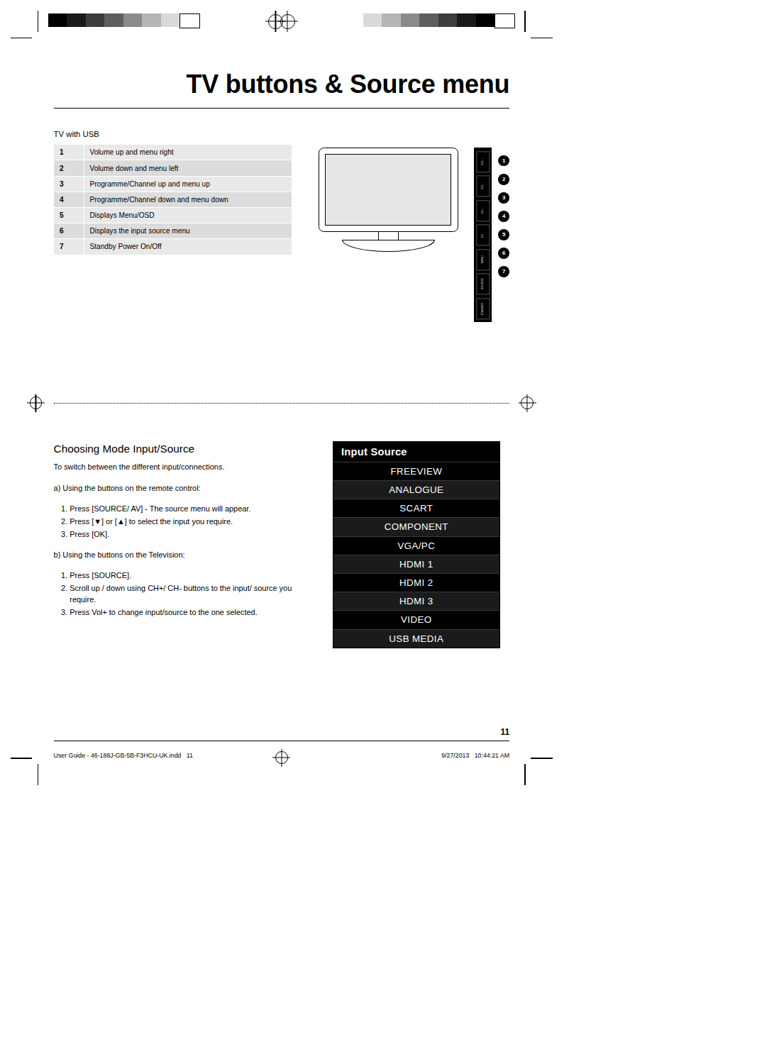TV buttons & Source menu
TV with USB
| 1 | Volume up and menu right |
| 2 | Volume down and menu left |
| 3 | Programme/Channel up and menu up |
| 4 | Programme/Channel down and menu down |
| 5 | Displays Menu/OSD |
| 6 | Displays the input source menu |
| 7 | Standby Power On/Off |
VOL +
VOL -
CH +
CH -
MENU
SOURCE
STANDBY
1
2
3
4
5
6
7
Choosing Mode Input/Source
To switch between the different input/connections.
a) Using the buttons on the remote control:
Press [SOURCE/ AV] - The source menu will appear.
Press [▼] or [▲] to select the input you require.
Press [OK].
b) Using the buttons on the Television:
Press [SOURCE].
Scroll up / down using CH+/ CH- buttons to the input/ source you require.
Press Vol+ to change input/source to the one selected.
Input Source
FREEVIEW
ANALOGUE
SCART
COMPONENT
VGA/PC
HDMI 1
HDMI 2
HDMI 3
VIDEO
USB MEDIA
11
User Guide - 46-188J-GB-5B-F3HCU-UK.indd 11 9/27/2013 10:44:21 AM